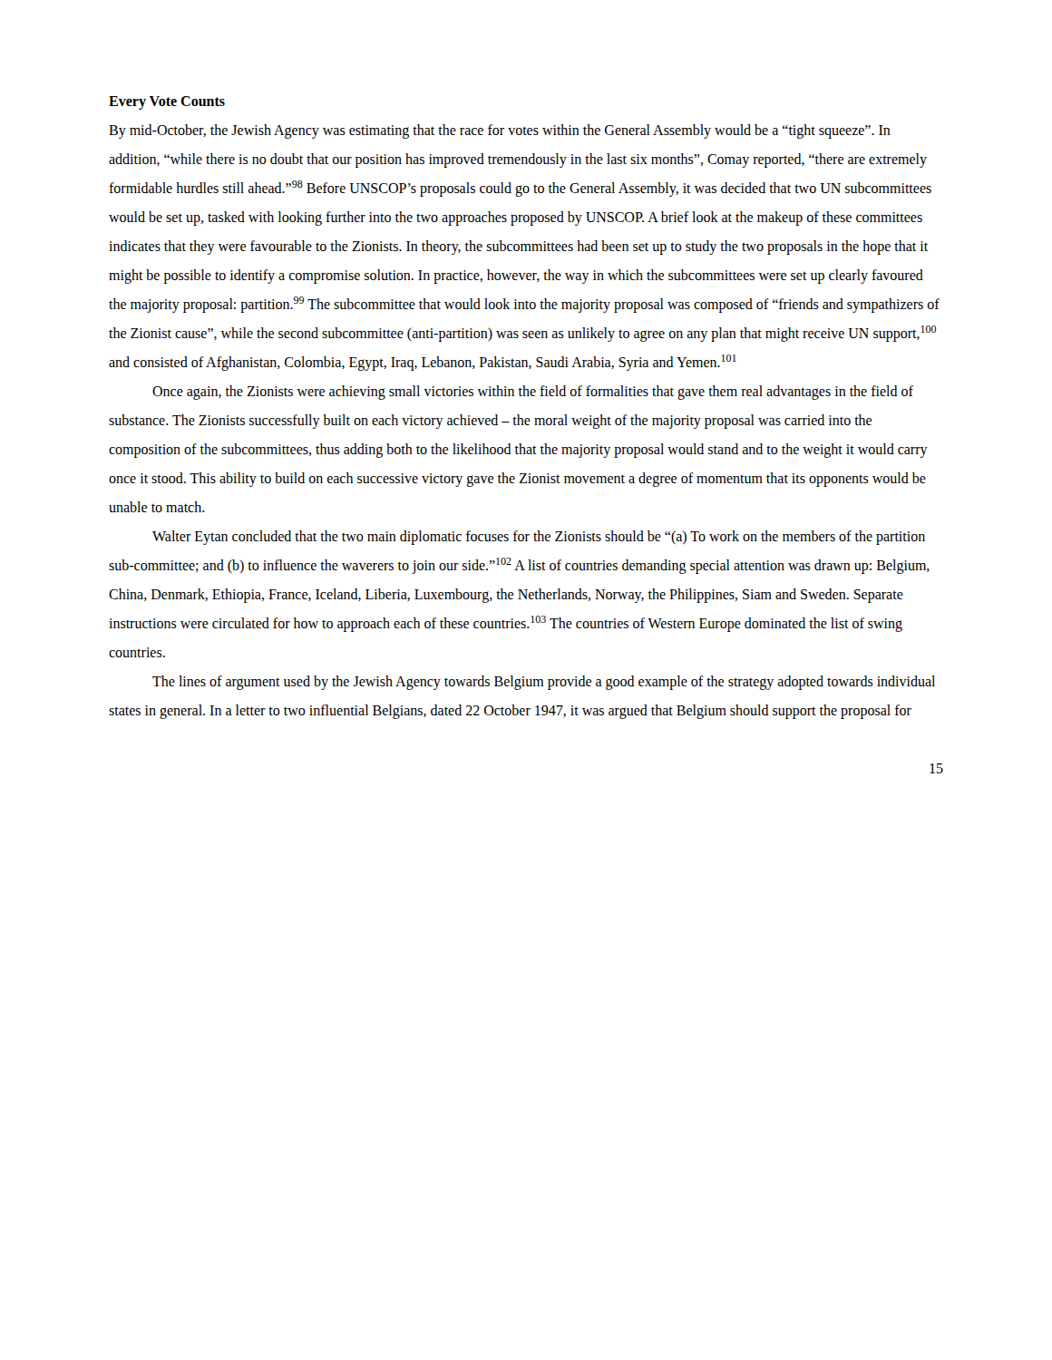Every Vote Counts
By mid-October, the Jewish Agency was estimating that the race for votes within the General Assembly would be a “tight squeeze”. In addition, “while there is no doubt that our position has improved tremendously in the last six months”, Comay reported, “there are extremely formidable hurdles still ahead.”98 Before UNSCOP’s proposals could go to the General Assembly, it was decided that two UN subcommittees would be set up, tasked with looking further into the two approaches proposed by UNSCOP. A brief look at the makeup of these committees indicates that they were favourable to the Zionists. In theory, the subcommittees had been set up to study the two proposals in the hope that it might be possible to identify a compromise solution. In practice, however, the way in which the subcommittees were set up clearly favoured the majority proposal: partition.99 The subcommittee that would look into the majority proposal was composed of “friends and sympathizers of the Zionist cause”, while the second subcommittee (anti-partition) was seen as unlikely to agree on any plan that might receive UN support,100 and consisted of Afghanistan, Colombia, Egypt, Iraq, Lebanon, Pakistan, Saudi Arabia, Syria and Yemen.101
Once again, the Zionists were achieving small victories within the field of formalities that gave them real advantages in the field of substance. The Zionists successfully built on each victory achieved – the moral weight of the majority proposal was carried into the composition of the subcommittees, thus adding both to the likelihood that the majority proposal would stand and to the weight it would carry once it stood. This ability to build on each successive victory gave the Zionist movement a degree of momentum that its opponents would be unable to match.
Walter Eytan concluded that the two main diplomatic focuses for the Zionists should be “(a) To work on the members of the partition sub-committee; and (b) to influence the waverers to join our side.”102 A list of countries demanding special attention was drawn up: Belgium, China, Denmark, Ethiopia, France, Iceland, Liberia, Luxembourg, the Netherlands, Norway, the Philippines, Siam and Sweden. Separate instructions were circulated for how to approach each of these countries.103 The countries of Western Europe dominated the list of swing countries.
The lines of argument used by the Jewish Agency towards Belgium provide a good example of the strategy adopted towards individual states in general. In a letter to two influential Belgians, dated 22 October 1947, it was argued that Belgium should support the proposal for
15